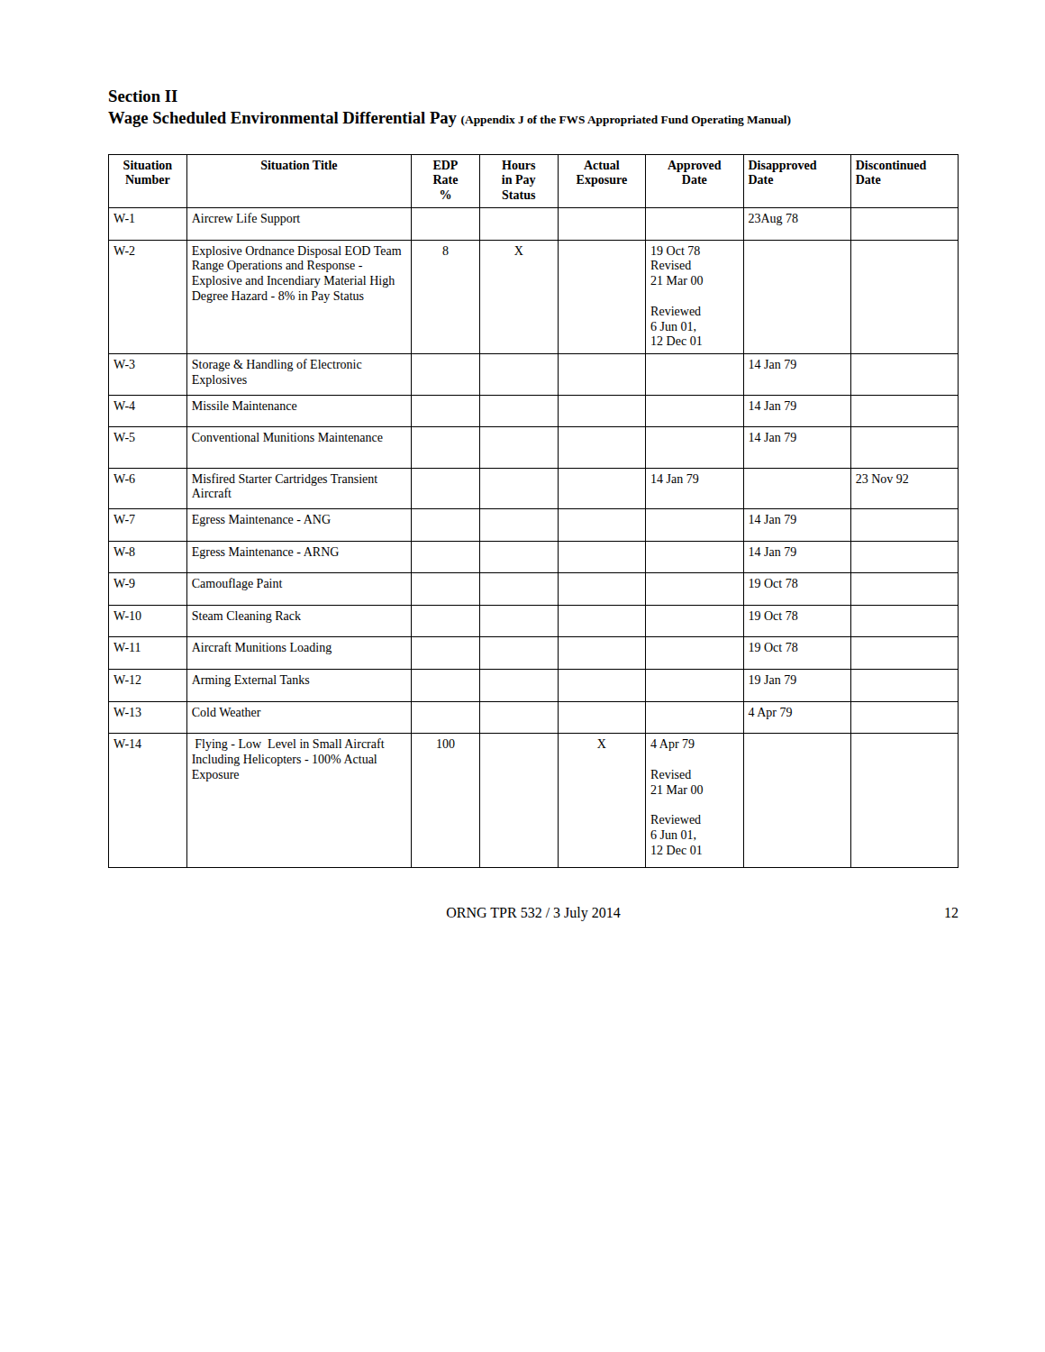Section II
Wage Scheduled Environmental Differential Pay (Appendix J of the FWS Appropriated Fund Operating Manual)
| Situation Number | Situation Title | EDP Rate % | Hours in Pay Status | Actual Exposure | Approved Date | Disapproved Date | Discontinued Date |
| --- | --- | --- | --- | --- | --- | --- | --- |
| W-1 | Aircrew Life Support | | | | | 23Aug 78 | |
| W-2 | Explosive Ordnance Disposal EOD Team Range Operations and Response - Explosive and Incendiary Material High Degree Hazard - 8% in Pay Status | 8 | X | | 19 Oct 78 Revised 21 Mar 00 Reviewed 6 Jun 01, 12 Dec 01 | | |
| W-3 | Storage & Handling of Electronic Explosives | | | | | 14 Jan 79 | |
| W-4 | Missile Maintenance | | | | | 14 Jan 79 | |
| W-5 | Conventional Munitions Maintenance | | | | | 14 Jan 79 | |
| W-6 | Misfired Starter Cartridges Transient Aircraft | | | | 14 Jan 79 | | 23 Nov 92 |
| W-7 | Egress Maintenance - ANG | | | | | 14 Jan 79 | |
| W-8 | Egress Maintenance - ARNG | | | | | 14 Jan 79 | |
| W-9 | Camouflage Paint | | | | | 19 Oct 78 | |
| W-10 | Steam Cleaning Rack | | | | | 19 Oct 78 | |
| W-11 | Aircraft Munitions Loading | | | | | 19 Oct 78 | |
| W-12 | Arming External Tanks | | | | | 19 Jan 79 | |
| W-13 | Cold Weather | | | | | 4 Apr 79 | |
| W-14 | Flying - Low Level in Small Aircraft Including Helicopters - 100% Actual Exposure | 100 | | X | 4 Apr 79 Revised 21 Mar 00 Reviewed 6 Jun 01, 12 Dec 01 | | |
ORNG TPR 532 / 3 July 2014 12